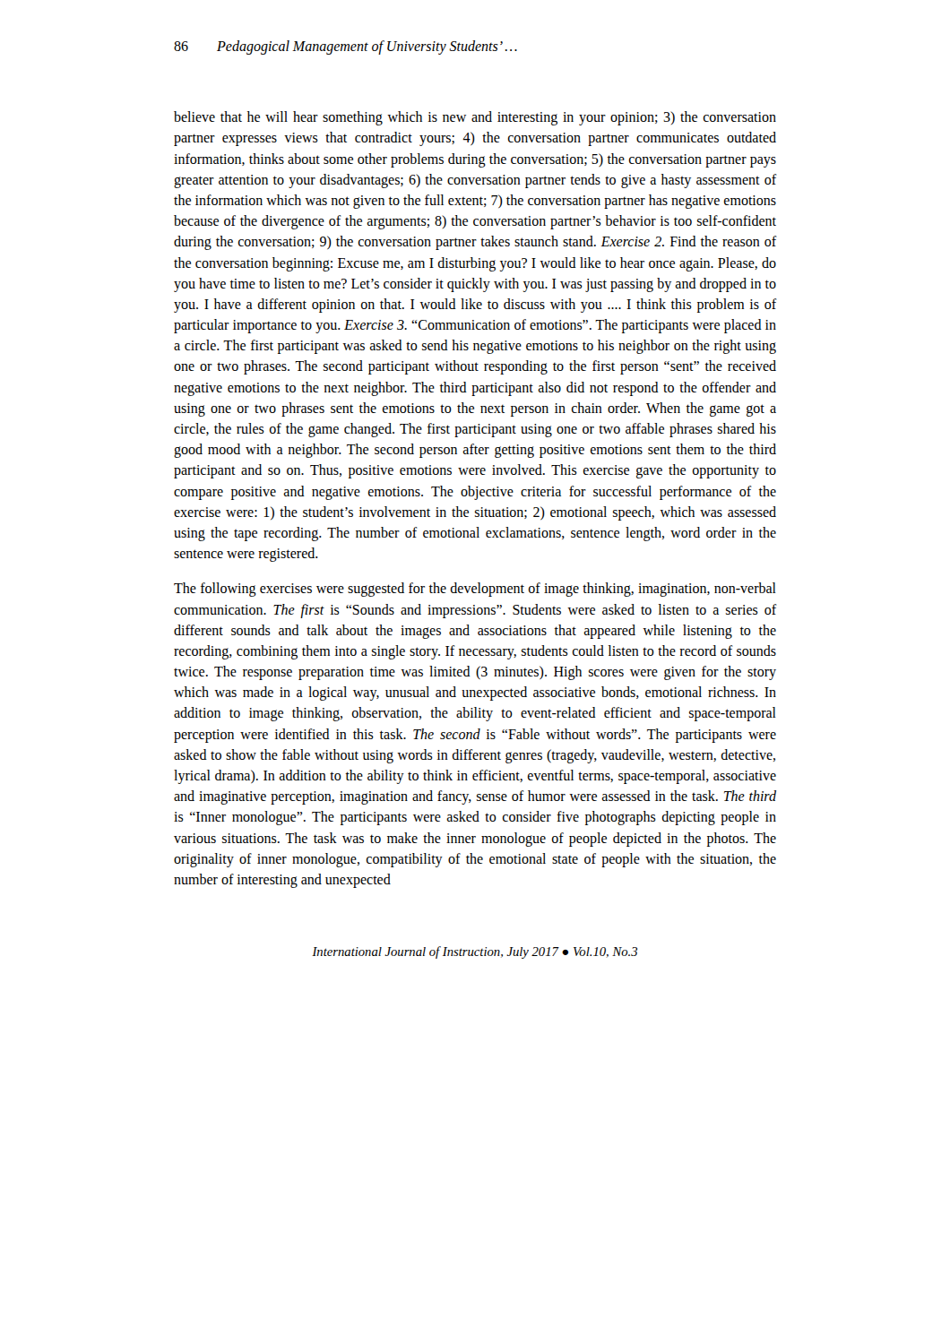86 Pedagogical Management of University Students’ …
believe that he will hear something which is new and interesting in your opinion; 3) the conversation partner expresses views that contradict yours; 4) the conversation partner communicates outdated information, thinks about some other problems during the conversation; 5) the conversation partner pays greater attention to your disadvantages; 6) the conversation partner tends to give a hasty assessment of the information which was not given to the full extent; 7) the conversation partner has negative emotions because of the divergence of the arguments; 8) the conversation partner’s behavior is too self-confident during the conversation; 9) the conversation partner takes staunch stand. Exercise 2. Find the reason of the conversation beginning: Excuse me, am I disturbing you? I would like to hear once again. Please, do you have time to listen to me? Let’s consider it quickly with you. I was just passing by and dropped in to you. I have a different opinion on that. I would like to discuss with you .... I think this problem is of particular importance to you. Exercise 3. “Communication of emotions”. The participants were placed in a circle. The first participant was asked to send his negative emotions to his neighbor on the right using one or two phrases. The second participant without responding to the first person “sent” the received negative emotions to the next neighbor. The third participant also did not respond to the offender and using one or two phrases sent the emotions to the next person in chain order. When the game got a circle, the rules of the game changed. The first participant using one or two affable phrases shared his good mood with a neighbor. The second person after getting positive emotions sent them to the third participant and so on. Thus, positive emotions were involved. This exercise gave the opportunity to compare positive and negative emotions. The objective criteria for successful performance of the exercise were: 1) the student’s involvement in the situation; 2) emotional speech, which was assessed using the tape recording. The number of emotional exclamations, sentence length, word order in the sentence were registered.
The following exercises were suggested for the development of image thinking, imagination, non-verbal communication. The first is “Sounds and impressions”. Students were asked to listen to a series of different sounds and talk about the images and associations that appeared while listening to the recording, combining them into a single story. If necessary, students could listen to the record of sounds twice. The response preparation time was limited (3 minutes). High scores were given for the story which was made in a logical way, unusual and unexpected associative bonds, emotional richness. In addition to image thinking, observation, the ability to event-related efficient and space-temporal perception were identified in this task. The second is “Fable without words”. The participants were asked to show the fable without using words in different genres (tragedy, vaudeville, western, detective, lyrical drama). In addition to the ability to think in efficient, eventful terms, space-temporal, associative and imaginative perception, imagination and fancy, sense of humor were assessed in the task. The third is “Inner monologue”. The participants were asked to consider five photographs depicting people in various situations. The task was to make the inner monologue of people depicted in the photos. The originality of inner monologue, compatibility of the emotional state of people with the situation, the number of interesting and unexpected
International Journal of Instruction, July 2017 ● Vol.10, No.3